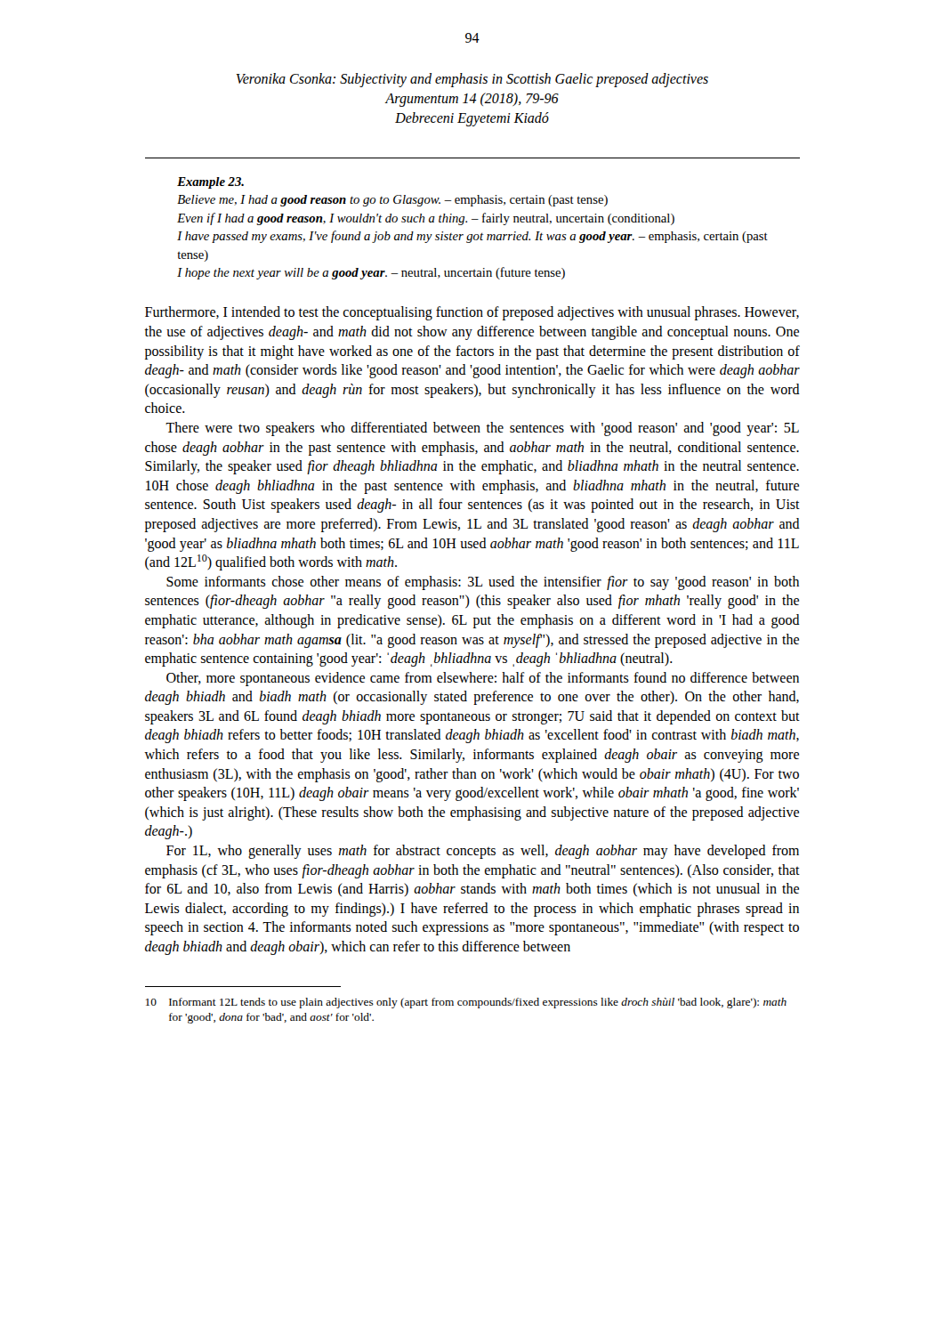94
Veronika Csonka: Subjectivity and emphasis in Scottish Gaelic preposed adjectives
Argumentum 14 (2018), 79-96
Debreceni Egyetemi Kiadó
Example 23.
Believe me, I had a good reason to go to Glasgow. – emphasis, certain (past tense)
Even if I had a good reason, I wouldn't do such a thing. – fairly neutral, uncertain (conditional)
I have passed my exams, I've found a job and my sister got married. It was a good year. – emphasis, certain (past tense)
I hope the next year will be a good year. – neutral, uncertain (future tense)
Furthermore, I intended to test the conceptualising function of preposed adjectives with unusual phrases. However, the use of adjectives deagh- and math did not show any difference between tangible and conceptual nouns. One possibility is that it might have worked as one of the factors in the past that determine the present distribution of deagh- and math (consider words like 'good reason' and 'good intention', the Gaelic for which were deagh aobhar (occasionally reusan) and deagh rùn for most speakers), but synchronically it has less influence on the word choice.
There were two speakers who differentiated between the sentences with 'good reason' and 'good year': 5L chose deagh aobhar in the past sentence with emphasis, and aobhar math in the neutral, conditional sentence. Similarly, the speaker used fìor dheagh bhliadhna in the emphatic, and bliadhna mhath in the neutral sentence. 10H chose deagh bhliadhna in the past sentence with emphasis, and bliadhna mhath in the neutral, future sentence. South Uist speakers used deagh- in all four sentences (as it was pointed out in the research, in Uist preposed adjectives are more preferred). From Lewis, 1L and 3L translated 'good reason' as deagh aobhar and 'good year' as bliadhna mhath both times; 6L and 10H used aobhar math 'good reason' in both sentences; and 11L (and 12L10) qualified both words with math.
Some informants chose other means of emphasis: 3L used the intensifier fìor to say 'good reason' in both sentences (fìor-dheagh aobhar "a really good reason") (this speaker also used fìor mhath 'really good' in the emphatic utterance, although in predicative sense). 6L put the emphasis on a different word in 'I had a good reason': bha aobhar math agamsa (lit. "a good reason was at myself"), and stressed the preposed adjective in the emphatic sentence containing 'good year': ˈdeagh ˌbhliadhna vs ˌdeagh ˈbhliadhna (neutral).
Other, more spontaneous evidence came from elsewhere: half of the informants found no difference between deagh bhiadh and biadh math (or occasionally stated preference to one over the other). On the other hand, speakers 3L and 6L found deagh bhiadh more spontaneous or stronger; 7U said that it depended on context but deagh bhiadh refers to better foods; 10H translated deagh bhiadh as 'excellent food' in contrast with biadh math, which refers to a food that you like less. Similarly, informants explained deagh obair as conveying more enthusiasm (3L), with the emphasis on 'good', rather than on 'work' (which would be obair mhath) (4U). For two other speakers (10H, 11L) deagh obair means 'a very good/excellent work', while obair mhath 'a good, fine work' (which is just alright). (These results show both the emphasising and subjective nature of the preposed adjective deagh-.)
For 1L, who generally uses math for abstract concepts as well, deagh aobhar may have developed from emphasis (cf 3L, who uses fìor-dheagh aobhar in both the emphatic and "neutral" sentences). (Also consider, that for 6L and 10, also from Lewis (and Harris) aobhar stands with math both times (which is not unusual in the Lewis dialect, according to my findings).) I have referred to the process in which emphatic phrases spread in speech in section 4. The informants noted such expressions as "more spontaneous", "immediate" (with respect to deagh bhiadh and deagh obair), which can refer to this difference between
10 Informant 12L tends to use plain adjectives only (apart from compounds/fixed expressions like droch shùil 'bad look, glare'): math for 'good', dona for 'bad', and aost' for 'old'.